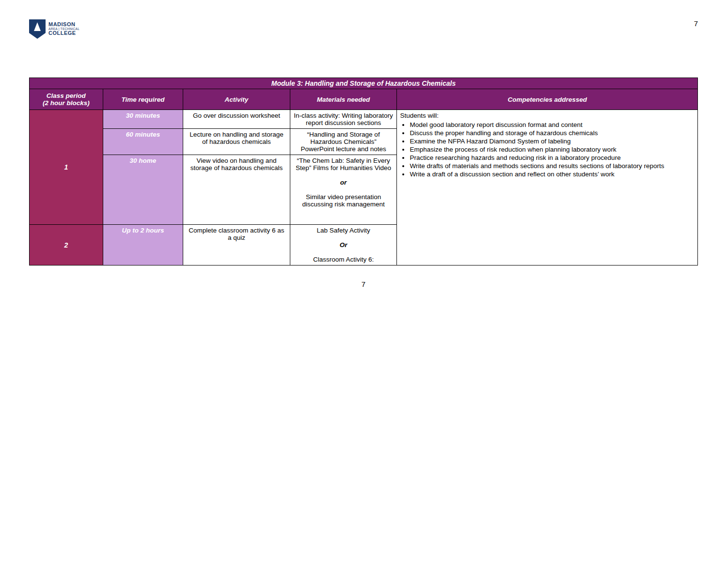MADISON
AREA | TECHNICAL
COLLEGE
7
| Module 3: Handling and Storage of Hazardous Chemicals |
| Class period (2 hour blocks) | Time required | Activity | Materials needed | Competencies addressed |
| 1 | 30 minutes | Go over discussion worksheet | In-class activity: Writing laboratory report discussion sections | Students will: Model good laboratory report discussion format and content Discuss the proper handling and storage of hazardous chemicals Examine the NFPA Hazard Diamond System of labeling Emphasize the process of risk reduction when planning laboratory work Practice researching hazards and reducing risk in a laboratory procedure Write drafts of materials and methods sections and results sections of laboratory reports Write a draft of a discussion section and reflect on other students’ work |
| 60 minutes | Lecture on handling and storage of hazardous chemicals | “Handling and Storage of Hazardous Chemicals” PowerPoint lecture and notes |
| 30 home | View video on handling and storage of hazardous chemicals | “The Chem Lab: Safety in Every Step” Films for Humanities Video or Similar video presentation discussing risk management |
| 2 | Up to 2 hours | Complete classroom activity 6 as a quiz | Lab Safety Activity Or Classroom Activity 6: |
7